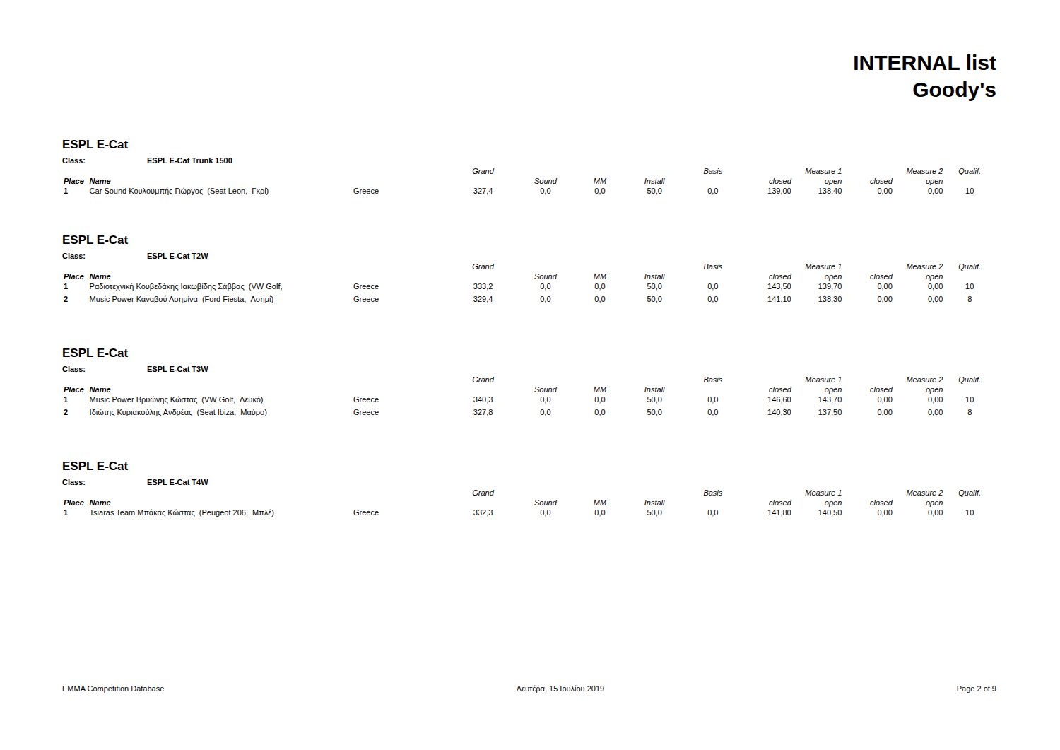INTERNAL list
Goody's
ESPL E-Cat
Class: ESPL E-Cat Trunk 1500
| | | | Grand | | | | Basis | Measure 1 | Measure 2 | Qualif. |
| --- | --- | --- | --- | --- | --- | --- | --- | --- | --- | --- |
| Place | Name | | | Sound | MM | Install | | closed | open | closed | open | |
| 1 | Car Sound Κουλουμπής Γιώργος (Seat Leon, Γκρί) | Greece | 327,4 | 0,0 | 0,0 | 50,0 | 0,0 | 139,00 | 138,40 | 0,00 | 0,00 | 10 |
ESPL E-Cat
Class: ESPL E-Cat T2W
| | | | Grand | | | | Basis | Measure 1 | Measure 2 | Qualif. |
| --- | --- | --- | --- | --- | --- | --- | --- | --- | --- | --- |
| Place | Name | | | Sound | MM | Install | | closed | open | closed | open | |
| 1 | Ραδιοτεχνική Κουβεδάκης Ιακωβίδης Σάββας (VW Golf, | Greece | 333,2 | 0,0 | 0,0 | 50,0 | 0,0 | 143,50 | 139,70 | 0,00 | 0,00 | 10 |
| 2 | Music Power Καναβού Ασημίνα (Ford Fiesta, Ασημί) | Greece | 329,4 | 0,0 | 0,0 | 50,0 | 0,0 | 141,10 | 138,30 | 0,00 | 0,00 | 8 |
ESPL E-Cat
Class: ESPL E-Cat T3W
| | | | Grand | | | | Basis | Measure 1 | Measure 2 | Qualif. |
| --- | --- | --- | --- | --- | --- | --- | --- | --- | --- | --- |
| Place | Name | | | Sound | MM | Install | | closed | open | closed | open | |
| 1 | Music Power Βρυώνης Κώστας (VW Golf, Λευκό) | Greece | 340,3 | 0,0 | 0,0 | 50,0 | 0,0 | 146,60 | 143,70 | 0,00 | 0,00 | 10 |
| 2 | Ιδιώτης Κυριακούλης Ανδρέας (Seat Ibiza, Μαύρο) | Greece | 327,8 | 0,0 | 0,0 | 50,0 | 0,0 | 140,30 | 137,50 | 0,00 | 0,00 | 8 |
ESPL E-Cat
Class: ESPL E-Cat T4W
| | | | Grand | | | | Basis | Measure 1 | Measure 2 | Qualif. |
| --- | --- | --- | --- | --- | --- | --- | --- | --- | --- | --- |
| Place | Name | | | Sound | MM | Install | | closed | open | closed | open | |
| 1 | Tsiaras Team Μπάκας Κώστας (Peugeot 206, Μπλέ) | Greece | 332,3 | 0,0 | 0,0 | 50,0 | 0,0 | 141,80 | 140,50 | 0,00 | 0,00 | 10 |
EMMA Competition Database Page 2 of 9
Δευτέρα, 15 Ιουλίου 2019